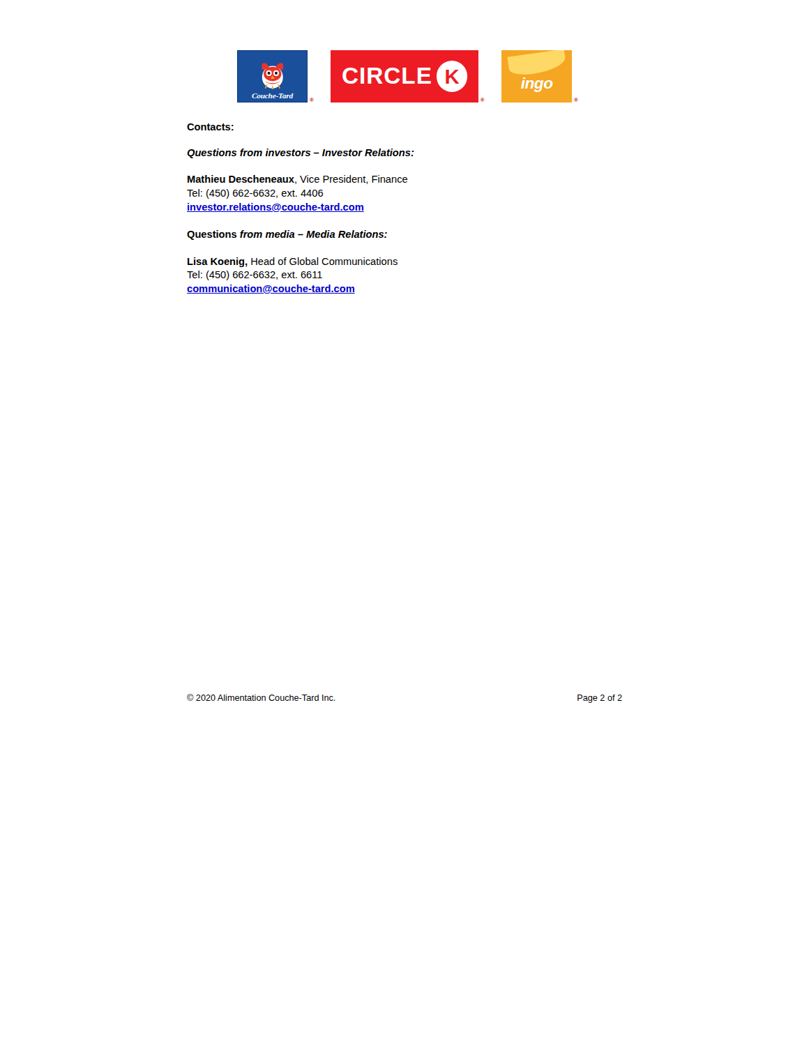Couche-Tard
®
CIRCLE K
®
ingo
®
Contacts:
Questions from investors – Investor Relations:
Mathieu Descheneaux, Vice President, Finance
Tel: (450) 662-6632, ext. 4406
investor.relations@couche-tard.com
Questions from media – Media Relations:
Lisa Koenig, Head of Global Communications
Tel: (450) 662-6632, ext. 6611
communication@couche-tard.com
© 2020 Alimentation Couche-Tard Inc. Page 2 of 2